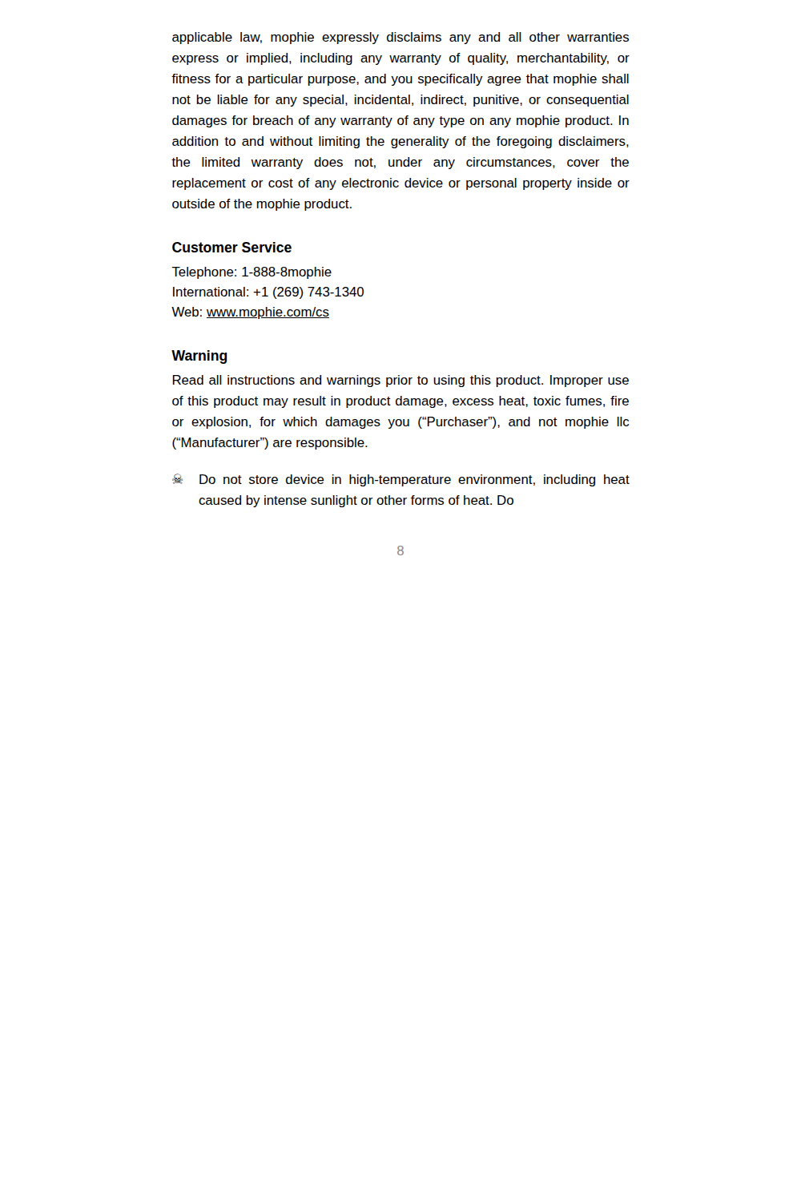applicable law, mophie expressly disclaims any and all other warranties express or implied, including any warranty of quality, merchantability, or fitness for a particular purpose, and you specifically agree that mophie shall not be liable for any special, incidental, indirect, punitive, or consequential damages for breach of any warranty of any type on any mophie product. In addition to and without limiting the generality of the foregoing disclaimers, the limited warranty does not, under any circumstances, cover the replacement or cost of any electronic device or personal property inside or outside of the mophie product.
Customer Service
Telephone: 1-888-8mophie
International: +1 (269) 743-1340
Web: www.mophie.com/cs
Warning
Read all instructions and warnings prior to using this product. Improper use of this product may result in product damage, excess heat, toxic fumes, fire or explosion, for which damages you (“Purchaser”), and not mophie llc (“Manufacturer”) are responsible.
☠Do not store device in high-temperature environment, including heat caused by intense sunlight or other forms of heat. Do
8